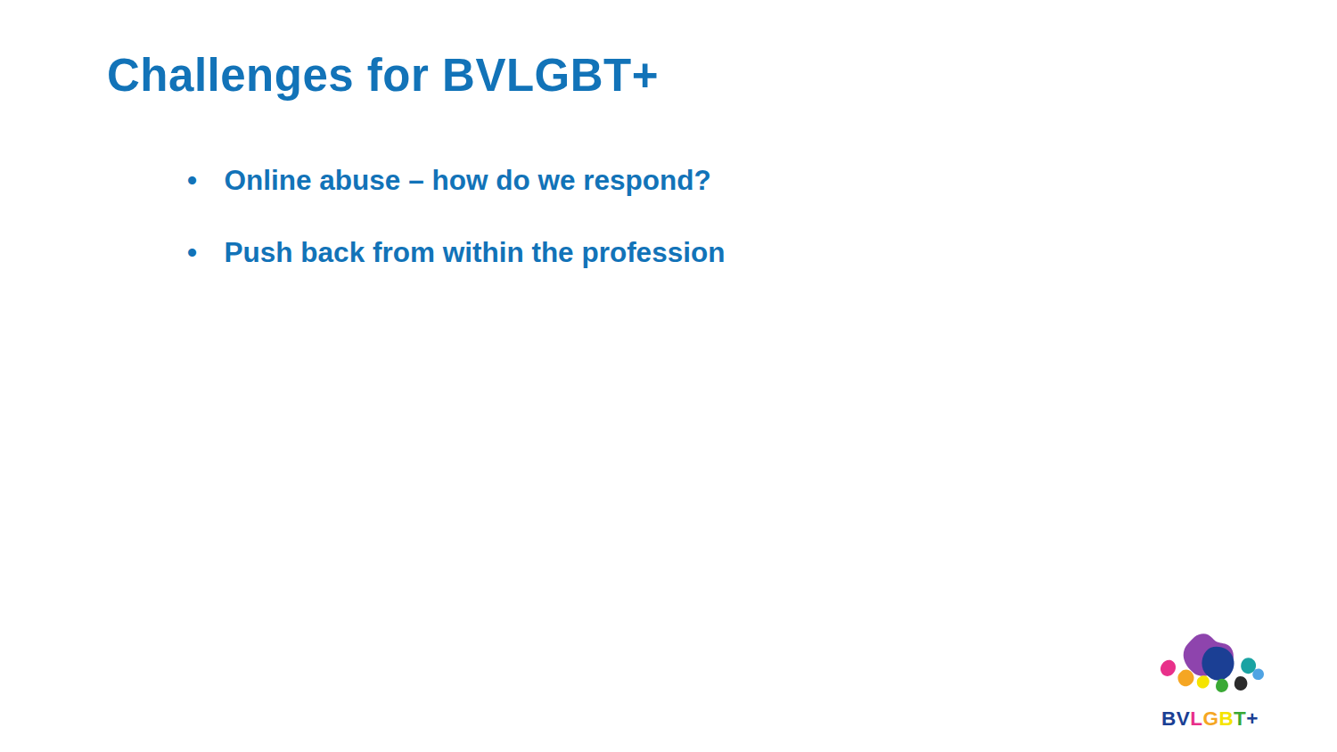Challenges for BVLGBT+
Online abuse – how do we respond?
Push back from within the profession
BVLGBT+